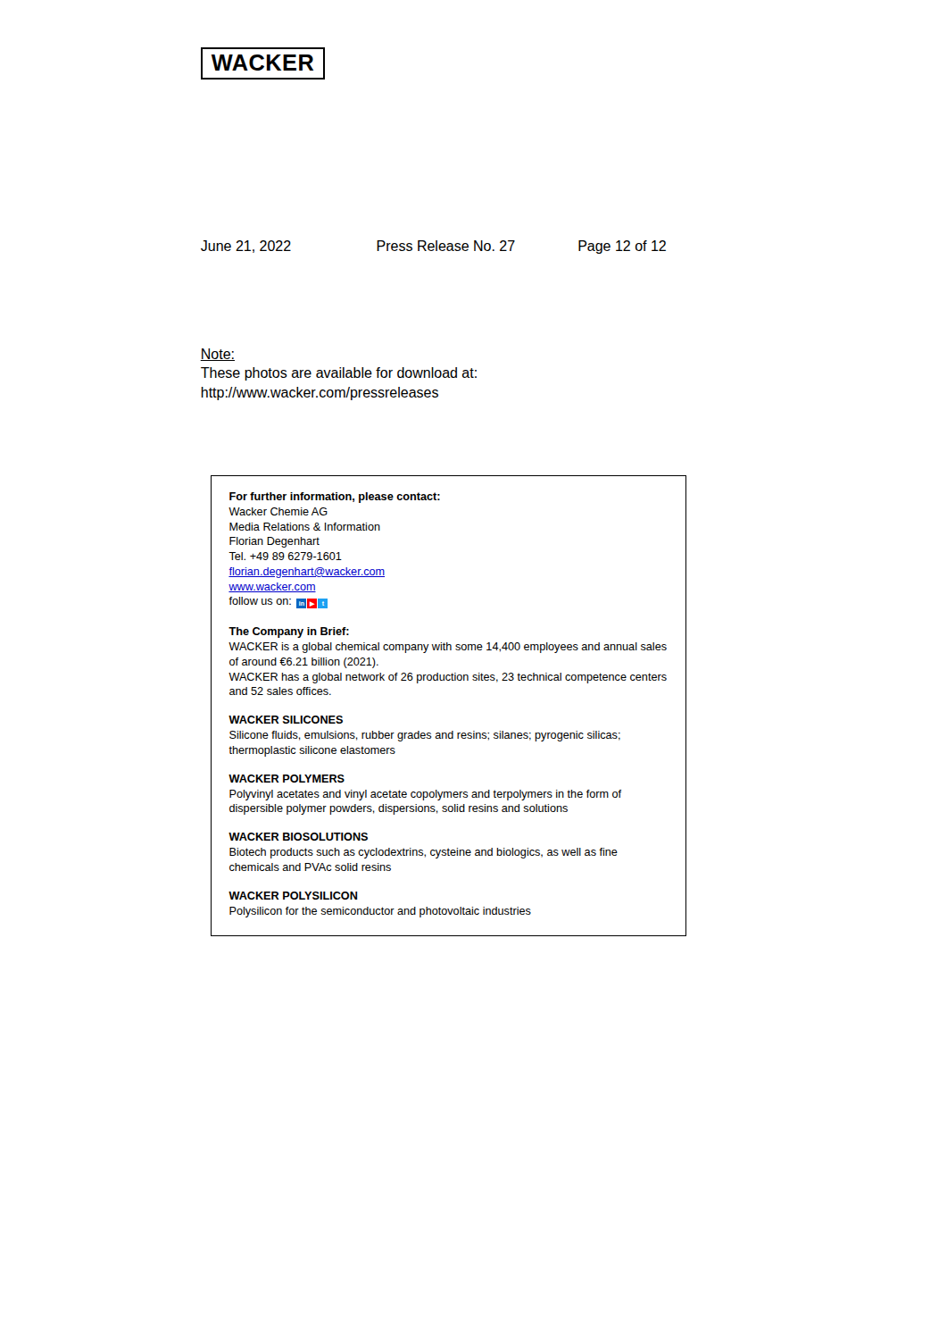WACKER
June 21, 2022
Press Release No. 27
Page 12 of 12
Note:
These photos are available for download at:
http://www.wacker.com/pressreleases
For further information, please contact:
Wacker Chemie AG
Media Relations & Information
Florian Degenhart
Tel. +49 89 6279-1601
florian.degenhart@wacker.com
www.wacker.com
follow us on: in▶t
The Company in Brief:
WACKER is a global chemical company with some 14,400 employees and annual sales of around €6.21 billion (2021).
WACKER has a global network of 26 production sites, 23 technical competence centers and 52 sales offices.
WACKER SILICONES
Silicone fluids, emulsions, rubber grades and resins; silanes; pyrogenic silicas; thermoplastic silicone elastomers
WACKER POLYMERS
Polyvinyl acetates and vinyl acetate copolymers and terpolymers in the form of dispersible polymer powders, dispersions, solid resins and solutions
WACKER BIOSOLUTIONS
Biotech products such as cyclodextrins, cysteine and biologics, as well as fine chemicals and PVAc solid resins
WACKER POLYSILICON
Polysilicon for the semiconductor and photovoltaic industries